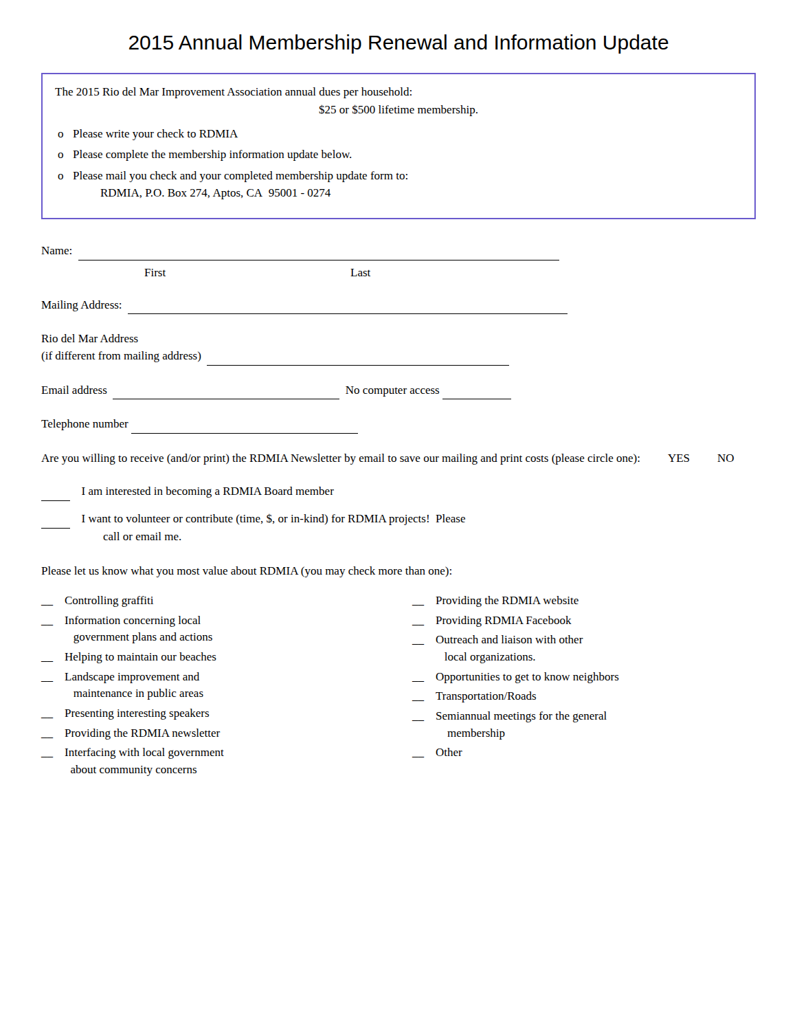2015 Annual Membership Renewal and Information Update
The 2015 Rio del Mar Improvement Association annual dues per household: $25 or $500 lifetime membership.
Please write your check to RDMIA
Please complete the membership information update below.
Please mail you check and your completed membership update form to: RDMIA, P.O. Box 274, Aptos, CA 95001 - 0274
Name:
First Last
Mailing Address:
Rio del Mar Address
(if different from mailing address)
Email address No computer access
Telephone number
Are you willing to receive (and/or print) the RDMIA Newsletter by email to save our mailing and print costs (please circle one):YES NO
I am interested in becoming a RDMIA Board member
I want to volunteer or contribute (time, $, or in-kind) for RDMIA projects! Please call or email me.
Please let us know what you most value about RDMIA (you may check more than one):
Controlling graffiti
Information concerning local government plans and actions
Helping to maintain our beaches
Landscape improvement and maintenance in public areas
Presenting interesting speakers
Providing the RDMIA newsletter
Interfacing with local government about community concerns
Providing the RDMIA website
Providing RDMIA Facebook
Outreach and liaison with other local organizations.
Opportunities to get to know neighbors
Transportation/Roads
Semiannual meetings for the general membership
Other